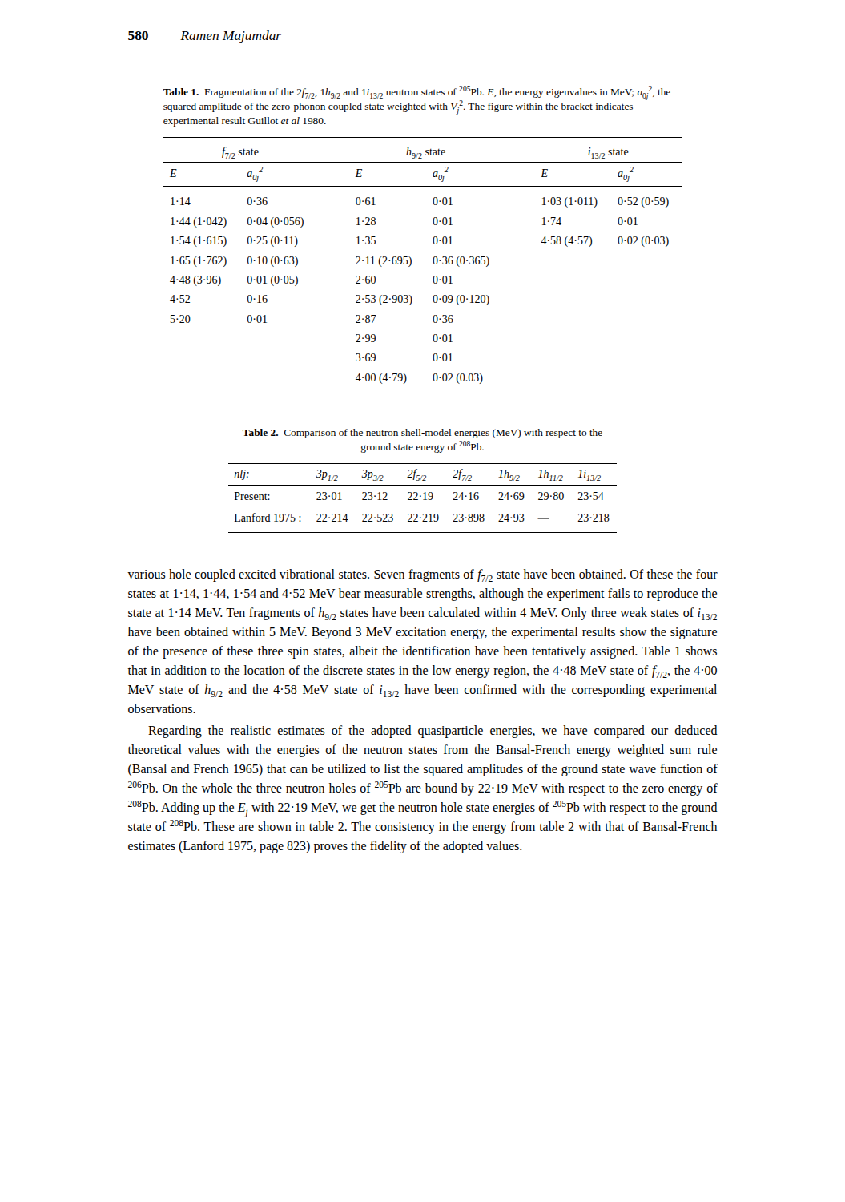580 Ramen Majumdar
Table 1. Fragmentation of the 2f7/2, 1h9/2 and 1i13/2 neutron states of 205Pb. E, the energy eigenvalues in MeV; a0j2, the squared amplitude of the zero-phonon coupled state weighted with Vj2. The figure within the bracket indicates experimental result Guillot et al 1980.
| f 7/2 state | | h 9/2 state | | i 13/2 state |
| --- | --- | --- | --- | --- |
| E | a 0 j 2 | | E | a 0 j 2 | | E | a 0 j 2 |
| 1·14 | 0·36 | | 0·61 | 0·01 | | 1·03 (1·011) | 0·52 (0·59) |
| 1·44 (1·042) | 0·04 (0·056) | | 1·28 | 0·01 | | 1·74 | 0·01 |
| 1·54 (1·615) | 0·25 (0·11) | | 1·35 | 0·01 | | 4·58 (4·57) | 0·02 (0·03) |
| 1·65 (1·762) | 0·10 (0·63) | | 2·11 (2·695) | 0·36 (0·365) | | | |
| 4·48 (3·96) | 0·01 (0·05) | | 2·60 | 0·01 | | | |
| 4·52 | 0·16 | | 2·53 (2·903) | 0·09 (0·120) | | | |
| 5·20 | 0·01 | | 2·87 | 0·36 | | | |
| | | | 2·99 | 0·01 | | | |
| | | | 3·69 | 0·01 | | | |
| | | | 4·00 (4·79) | 0·02 (0.03) | | | |
Table 2. Comparison of the neutron shell-model energies (MeV) with respect to the ground state energy of 208Pb.
| nlj : | 3 p 1/2 | 3 p 3/2 | 2 f 5/2 | 2 f 7/2 | 1 h 9/2 | 1 h 11/2 | 1 i 13/2 |
| --- | --- | --- | --- | --- | --- | --- | --- |
| Present: | 23·01 | 23·12 | 22·19 | 24·16 | 24·69 | 29·80 | 23·54 |
| Lanford 1975 : | 22·214 | 22·523 | 22·219 | 23·898 | 24·93 | — | 23·218 |
various hole coupled excited vibrational states. Seven fragments of f7/2 state have been obtained. Of these the four states at 1·14, 1·44, 1·54 and 4·52 MeV bear measurable strengths, although the experiment fails to reproduce the state at 1·14 MeV. Ten fragments of h9/2 states have been calculated within 4 MeV. Only three weak states of i13/2 have been obtained within 5 MeV. Beyond 3 MeV excitation energy, the experimental results show the signature of the presence of these three spin states, albeit the identification have been tentatively assigned. Table 1 shows that in addition to the location of the discrete states in the low energy region, the 4·48 MeV state of f7/2, the 4·00 MeV state of h9/2 and the 4·58 MeV state of i13/2 have been confirmed with the corresponding experimental observations.
Regarding the realistic estimates of the adopted quasiparticle energies, we have compared our deduced theoretical values with the energies of the neutron states from the Bansal-French energy weighted sum rule (Bansal and French 1965) that can be utilized to list the squared amplitudes of the ground state wave function of 206Pb. On the whole the three neutron holes of 205Pb are bound by 22·19 MeV with respect to the zero energy of 208Pb. Adding up the Ej with 22·19 MeV, we get the neutron hole state energies of 205Pb with respect to the ground state of 208Pb. These are shown in table 2. The consistency in the energy from table 2 with that of Bansal-French estimates (Lanford 1975, page 823) proves the fidelity of the adopted values.